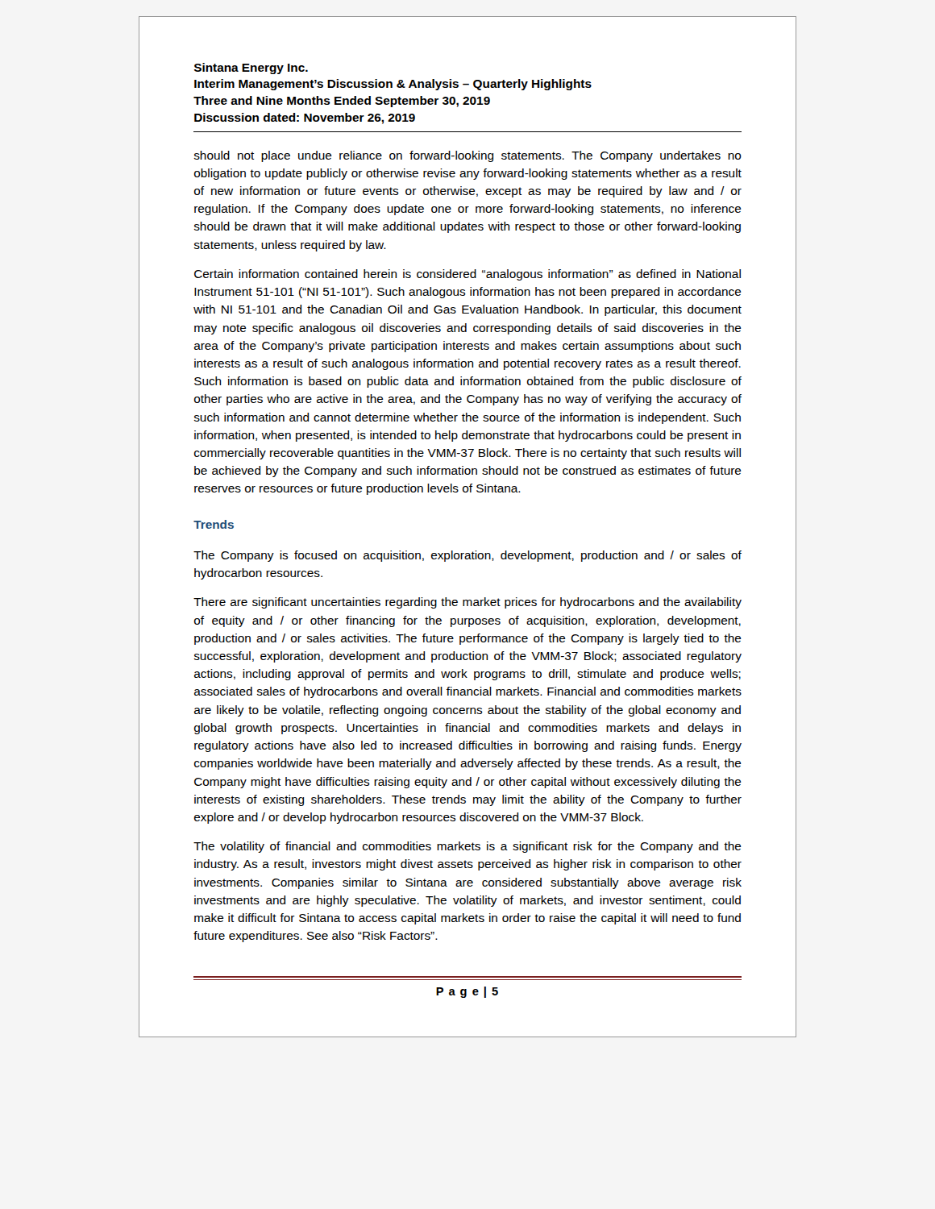Sintana Energy Inc.
Interim Management’s Discussion & Analysis – Quarterly Highlights
Three and Nine Months Ended September 30, 2019
Discussion dated: November 26, 2019
should not place undue reliance on forward-looking statements. The Company undertakes no obligation to update publicly or otherwise revise any forward-looking statements whether as a result of new information or future events or otherwise, except as may be required by law and / or regulation. If the Company does update one or more forward-looking statements, no inference should be drawn that it will make additional updates with respect to those or other forward-looking statements, unless required by law.
Certain information contained herein is considered “analogous information” as defined in National Instrument 51-101 (“NI 51-101”). Such analogous information has not been prepared in accordance with NI 51-101 and the Canadian Oil and Gas Evaluation Handbook. In particular, this document may note specific analogous oil discoveries and corresponding details of said discoveries in the area of the Company’s private participation interests and makes certain assumptions about such interests as a result of such analogous information and potential recovery rates as a result thereof. Such information is based on public data and information obtained from the public disclosure of other parties who are active in the area, and the Company has no way of verifying the accuracy of such information and cannot determine whether the source of the information is independent. Such information, when presented, is intended to help demonstrate that hydrocarbons could be present in commercially recoverable quantities in the VMM-37 Block. There is no certainty that such results will be achieved by the Company and such information should not be construed as estimates of future reserves or resources or future production levels of Sintana.
Trends
The Company is focused on acquisition, exploration, development, production and / or sales of hydrocarbon resources.
There are significant uncertainties regarding the market prices for hydrocarbons and the availability of equity and / or other financing for the purposes of acquisition, exploration, development, production and / or sales activities. The future performance of the Company is largely tied to the successful, exploration, development and production of the VMM-37 Block; associated regulatory actions, including approval of permits and work programs to drill, stimulate and produce wells; associated sales of hydrocarbons and overall financial markets. Financial and commodities markets are likely to be volatile, reflecting ongoing concerns about the stability of the global economy and global growth prospects. Uncertainties in financial and commodities markets and delays in regulatory actions have also led to increased difficulties in borrowing and raising funds. Energy companies worldwide have been materially and adversely affected by these trends. As a result, the Company might have difficulties raising equity and / or other capital without excessively diluting the interests of existing shareholders. These trends may limit the ability of the Company to further explore and / or develop hydrocarbon resources discovered on the VMM-37 Block.
The volatility of financial and commodities markets is a significant risk for the Company and the industry. As a result, investors might divest assets perceived as higher risk in comparison to other investments. Companies similar to Sintana are considered substantially above average risk investments and are highly speculative. The volatility of markets, and investor sentiment, could make it difficult for Sintana to access capital markets in order to raise the capital it will need to fund future expenditures. See also “Risk Factors”.
P a g e | 5